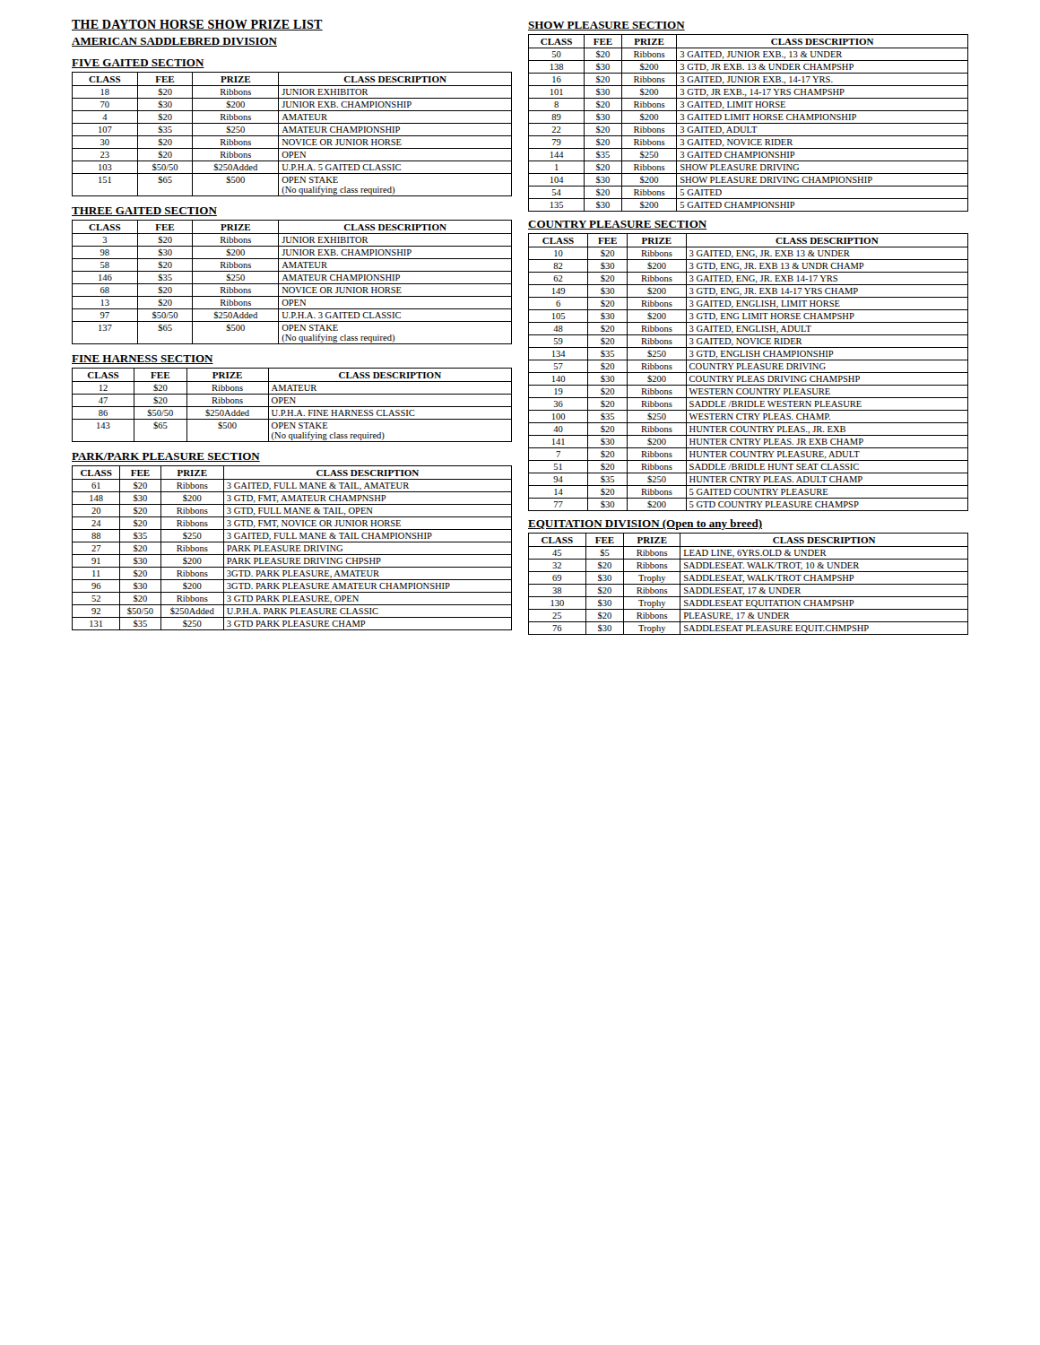THE DAYTON HORSE SHOW PRIZE LIST
AMERICAN SADDLEBRED DIVISION
FIVE GAITED SECTION
| CLASS | FEE | PRIZE | CLASS DESCRIPTION |
| --- | --- | --- | --- |
| 18 | $20 | Ribbons | JUNIOR EXHIBITOR |
| 70 | $30 | $200 | JUNIOR EXB. CHAMPIONSHIP |
| 4 | $20 | Ribbons | AMATEUR |
| 107 | $35 | $250 | AMATEUR CHAMPIONSHIP |
| 30 | $20 | Ribbons | NOVICE OR JUNIOR HORSE |
| 23 | $20 | Ribbons | OPEN |
| 103 | $50/50 | $250Added | U.P.H.A. 5 GAITED CLASSIC |
| 151 | $65 | $500 | OPEN STAKE (No qualifying class required) |
THREE GAITED SECTION
| CLASS | FEE | PRIZE | CLASS DESCRIPTION |
| --- | --- | --- | --- |
| 3 | $20 | Ribbons | JUNIOR EXHIBITOR |
| 98 | $30 | $200 | JUNIOR EXB. CHAMPIONSHIP |
| 58 | $20 | Ribbons | AMATEUR |
| 146 | $35 | $250 | AMATEUR CHAMPIONSHIP |
| 68 | $20 | Ribbons | NOVICE OR JUNIOR HORSE |
| 13 | $20 | Ribbons | OPEN |
| 97 | $50/50 | $250Added | U.P.H.A. 3 GAITED CLASSIC |
| 137 | $65 | $500 | OPEN STAKE (No qualifying class required) |
FINE HARNESS SECTION
| CLASS | FEE | PRIZE | CLASS DESCRIPTION |
| --- | --- | --- | --- |
| 12 | $20 | Ribbons | AMATEUR |
| 47 | $20 | Ribbons | OPEN |
| 86 | $50/50 | $250Added | U.P.H.A. FINE HARNESS CLASSIC |
| 143 | $65 | $500 | OPEN STAKE (No qualifying class required) |
PARK/PARK PLEASURE SECTION
| CLASS | FEE | PRIZE | CLASS DESCRIPTION |
| --- | --- | --- | --- |
| 61 | $20 | Ribbons | 3 GAITED, FULL MANE & TAIL, AMATEUR |
| 148 | $30 | $200 | 3 GTD, FMT, AMATEUR CHAMPNSHP |
| 20 | $20 | Ribbons | 3 GTD, FULL MANE & TAIL, OPEN |
| 24 | $20 | Ribbons | 3 GTD, FMT, NOVICE OR JUNIOR HORSE |
| 88 | $35 | $250 | 3 GAITED, FULL MANE & TAIL CHAMPIONSHIP |
| 27 | $20 | Ribbons | PARK PLEASURE DRIVING |
| 91 | $30 | $200 | PARK PLEASURE DRIVING CHPSHP |
| 11 | $20 | Ribbons | 3GTD. PARK PLEASURE, AMATEUR |
| 96 | $30 | $200 | 3GTD. PARK PLEASURE AMATEUR CHAMPIONSHIP |
| 52 | $20 | Ribbons | 3 GTD PARK PLEASURE, OPEN |
| 92 | $50/50 | $250Added | U.P.H.A. PARK PLEASURE CLASSIC |
| 131 | $35 | $250 | 3 GTD PARK PLEASURE CHAMP |
SHOW PLEASURE SECTION
| CLASS | FEE | PRIZE | CLASS DESCRIPTION |
| --- | --- | --- | --- |
| 50 | $20 | Ribbons | 3 GAITED, JUNIOR EXB., 13 & UNDER |
| 138 | $30 | $200 | 3 GTD, JR EXB. 13 & UNDER CHAMPSHP |
| 16 | $20 | Ribbons | 3 GAITED, JUNIOR EXB., 14-17 YRS. |
| 101 | $30 | $200 | 3 GTD, JR EXB., 14-17 YRS CHAMPSHP |
| 8 | $20 | Ribbons | 3 GAITED, LIMIT HORSE |
| 89 | $30 | $200 | 3 GAITED LIMIT HORSE CHAMPIONSHIP |
| 22 | $20 | Ribbons | 3 GAITED, ADULT |
| 79 | $20 | Ribbons | 3 GAITED, NOVICE RIDER |
| 144 | $35 | $250 | 3 GAITED CHAMPIONSHIP |
| 1 | $20 | Ribbons | SHOW PLEASURE DRIVING |
| 104 | $30 | $200 | SHOW PLEASURE DRIVING CHAMPIONSHIP |
| 54 | $20 | Ribbons | 5 GAITED |
| 135 | $30 | $200 | 5 GAITED CHAMPIONSHIP |
COUNTRY PLEASURE SECTION
| CLASS | FEE | PRIZE | CLASS DESCRIPTION |
| --- | --- | --- | --- |
| 10 | $20 | Ribbons | 3 GAITED, ENG, JR. EXB 13 & UNDER |
| 82 | $30 | $200 | 3 GTD, ENG, JR. EXB 13 & UNDR CHAMP |
| 62 | $20 | Ribbons | 3 GAITED, ENG, JR. EXB 14-17 YRS |
| 149 | $30 | $200 | 3 GTD, ENG, JR. EXB 14-17 YRS CHAMP |
| 6 | $20 | Ribbons | 3 GAITED, ENGLISH, LIMIT HORSE |
| 105 | $30 | $200 | 3 GTD, ENG LIMIT HORSE CHAMPSHP |
| 48 | $20 | Ribbons | 3 GAITED, ENGLISH, ADULT |
| 59 | $20 | Ribbons | 3 GAITED, NOVICE RIDER |
| 134 | $35 | $250 | 3 GTD, ENGLISH CHAMPIONSHIP |
| 57 | $20 | Ribbons | COUNTRY PLEASURE DRIVING |
| 140 | $30 | $200 | COUNTRY PLEAS DRIVING CHAMPSHP |
| 19 | $20 | Ribbons | WESTERN COUNTRY PLEASURE |
| 36 | $20 | Ribbons | SADDLE /BRIDLE WESTERN PLEASURE |
| 100 | $35 | $250 | WESTERN CTRY PLEAS. CHAMP. |
| 40 | $20 | Ribbons | HUNTER COUNTRY PLEAS., JR. EXB |
| 141 | $30 | $200 | HUNTER CNTRY PLEAS. JR EXB CHAMP |
| 7 | $20 | Ribbons | HUNTER COUNTRY PLEASURE, ADULT |
| 51 | $20 | Ribbons | SADDLE /BRIDLE HUNT SEAT CLASSIC |
| 94 | $35 | $250 | HUNTER CNTRY PLEAS. ADULT CHAMP |
| 14 | $20 | Ribbons | 5 GAITED COUNTRY PLEASURE |
| 77 | $30 | $200 | 5 GTD COUNTRY PLEASURE CHAMPSP |
EQUITATION DIVISION (Open to any breed)
| CLASS | FEE | PRIZE | CLASS DESCRIPTION |
| --- | --- | --- | --- |
| 45 | $5 | Ribbons | LEAD LINE, 6YRS.OLD & UNDER |
| 32 | $20 | Ribbons | SADDLESEAT. WALK/TROT, 10 & UNDER |
| 69 | $30 | Trophy | SADDLESEAT, WALK/TROT CHAMPSHP |
| 38 | $20 | Ribbons | SADDLESEAT, 17 & UNDER |
| 130 | $30 | Trophy | SADDLESEAT EQUITATION CHAMPSHP |
| 25 | $20 | Ribbons | PLEASURE, 17 & UNDER |
| 76 | $30 | Trophy | SADDLESEAT PLEASURE EQUIT.CHMPSHP |